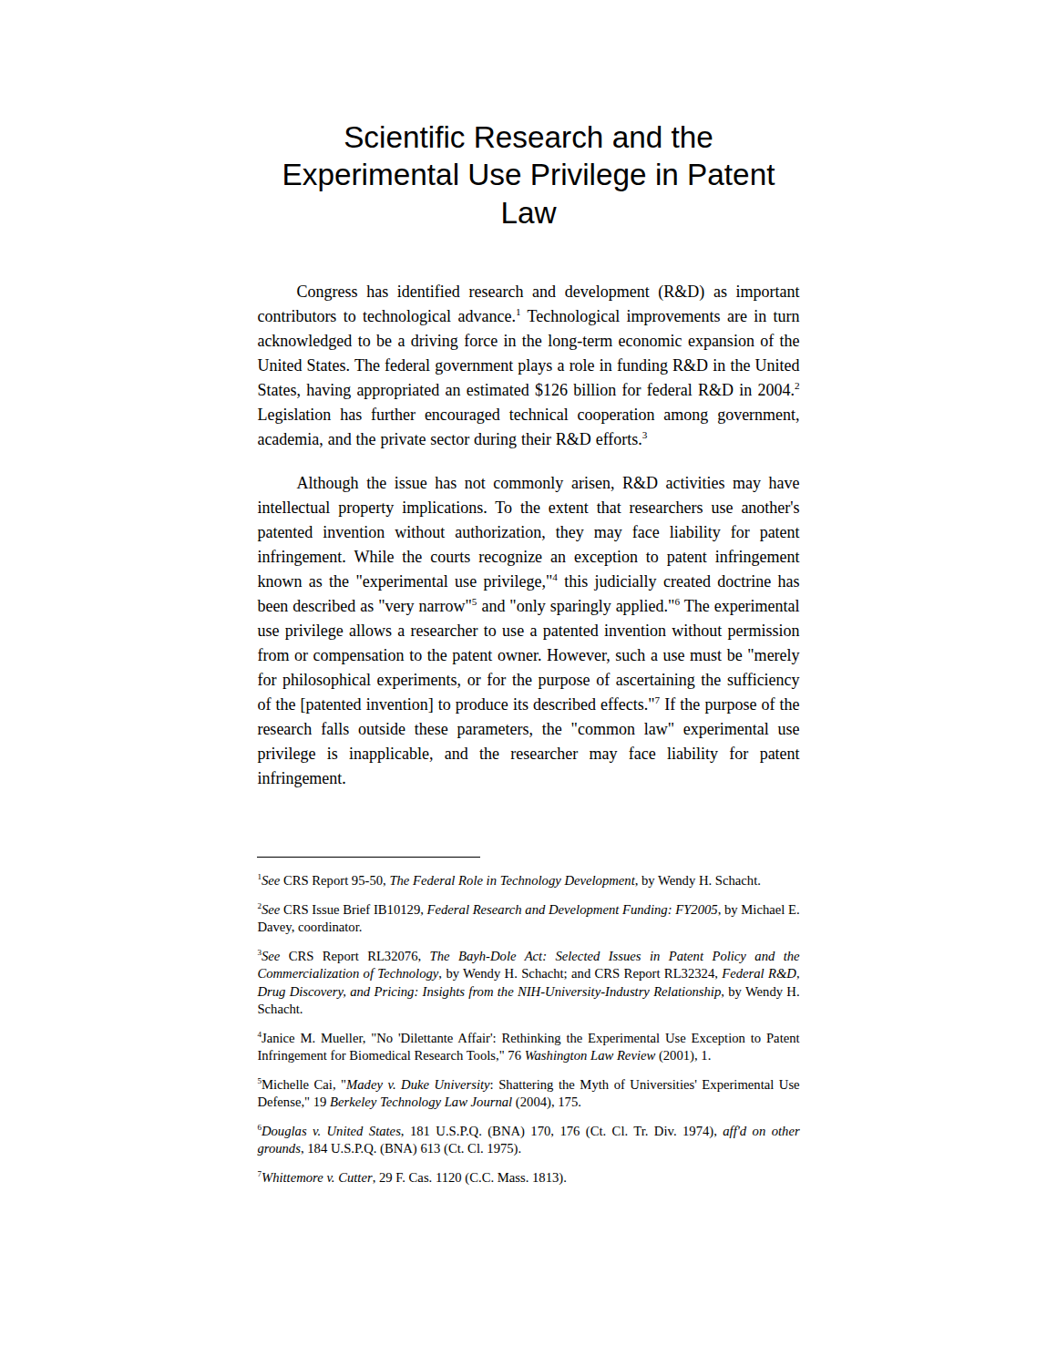Scientific Research and the
Experimental Use Privilege in Patent Law
Congress has identified research and development (R&D) as important contributors to technological advance.1 Technological improvements are in turn acknowledged to be a driving force in the long-term economic expansion of the United States. The federal government plays a role in funding R&D in the United States, having appropriated an estimated $126 billion for federal R&D in 2004.2 Legislation has further encouraged technical cooperation among government, academia, and the private sector during their R&D efforts.3
Although the issue has not commonly arisen, R&D activities may have intellectual property implications. To the extent that researchers use another's patented invention without authorization, they may face liability for patent infringement. While the courts recognize an exception to patent infringement known as the "experimental use privilege,"4 this judicially created doctrine has been described as "very narrow"5 and "only sparingly applied."6 The experimental use privilege allows a researcher to use a patented invention without permission from or compensation to the patent owner. However, such a use must be "merely for philosophical experiments, or for the purpose of ascertaining the sufficiency of the [patented invention] to produce its described effects."7 If the purpose of the research falls outside these parameters, the "common law" experimental use privilege is inapplicable, and the researcher may face liability for patent infringement.
1See CRS Report 95-50, The Federal Role in Technology Development, by Wendy H. Schacht.
2See CRS Issue Brief IB10129, Federal Research and Development Funding: FY2005, by Michael E. Davey, coordinator.
3See CRS Report RL32076, The Bayh-Dole Act: Selected Issues in Patent Policy and the Commercialization of Technology, by Wendy H. Schacht; and CRS Report RL32324, Federal R&D, Drug Discovery, and Pricing: Insights from the NIH-University-Industry Relationship, by Wendy H. Schacht.
4Janice M. Mueller, "No 'Dilettante Affair': Rethinking the Experimental Use Exception to Patent Infringement for Biomedical Research Tools," 76 Washington Law Review (2001), 1.
5Michelle Cai, "Madey v. Duke University: Shattering the Myth of Universities' Experimental Use Defense," 19 Berkeley Technology Law Journal (2004), 175.
6Douglas v. United States, 181 U.S.P.Q. (BNA) 170, 176 (Ct. Cl. Tr. Div. 1974), aff'd on other grounds, 184 U.S.P.Q. (BNA) 613 (Ct. Cl. 1975).
7Whittemore v. Cutter, 29 F. Cas. 1120 (C.C. Mass. 1813).